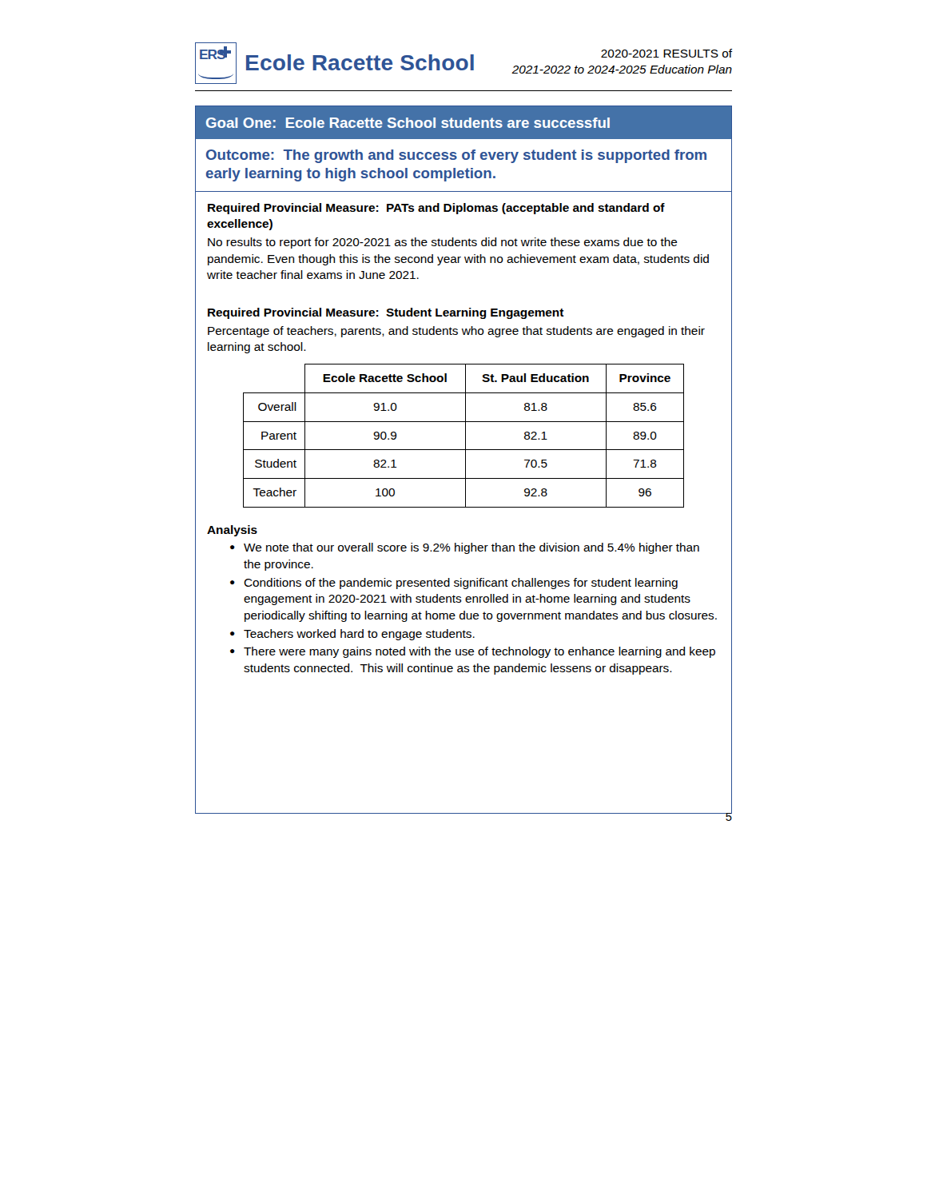ERS
Ecole Racette School
2020-2021 RESULTS of
2021-2022 to 2024-2025 Education Plan
Goal One: Ecole Racette School students are successful
Outcome: The growth and success of every student is supported from early learning to high school completion.
Required Provincial Measure: PATs and Diplomas (acceptable and standard of excellence)
No results to report for 2020-2021 as the students did not write these exams due to the pandemic. Even though this is the second year with no achievement exam data, students did write teacher final exams in June 2021.
Required Provincial Measure: Student Learning Engagement
Percentage of teachers, parents, and students who agree that students are engaged in their learning at school.
| | Ecole Racette School | St. Paul Education | Province |
| Overall | 91.0 | 81.8 | 85.6 |
| Parent | 90.9 | 82.1 | 89.0 |
| Student | 82.1 | 70.5 | 71.8 |
| Teacher | 100 | 92.8 | 96 |
Analysis
We note that our overall score is 9.2% higher than the division and 5.4% higher than the province.
Conditions of the pandemic presented significant challenges for student learning engagement in 2020-2021 with students enrolled in at-home learning and students periodically shifting to learning at home due to government mandates and bus closures.
Teachers worked hard to engage students.
There were many gains noted with the use of technology to enhance learning and keep students connected. This will continue as the pandemic lessens or disappears.
5